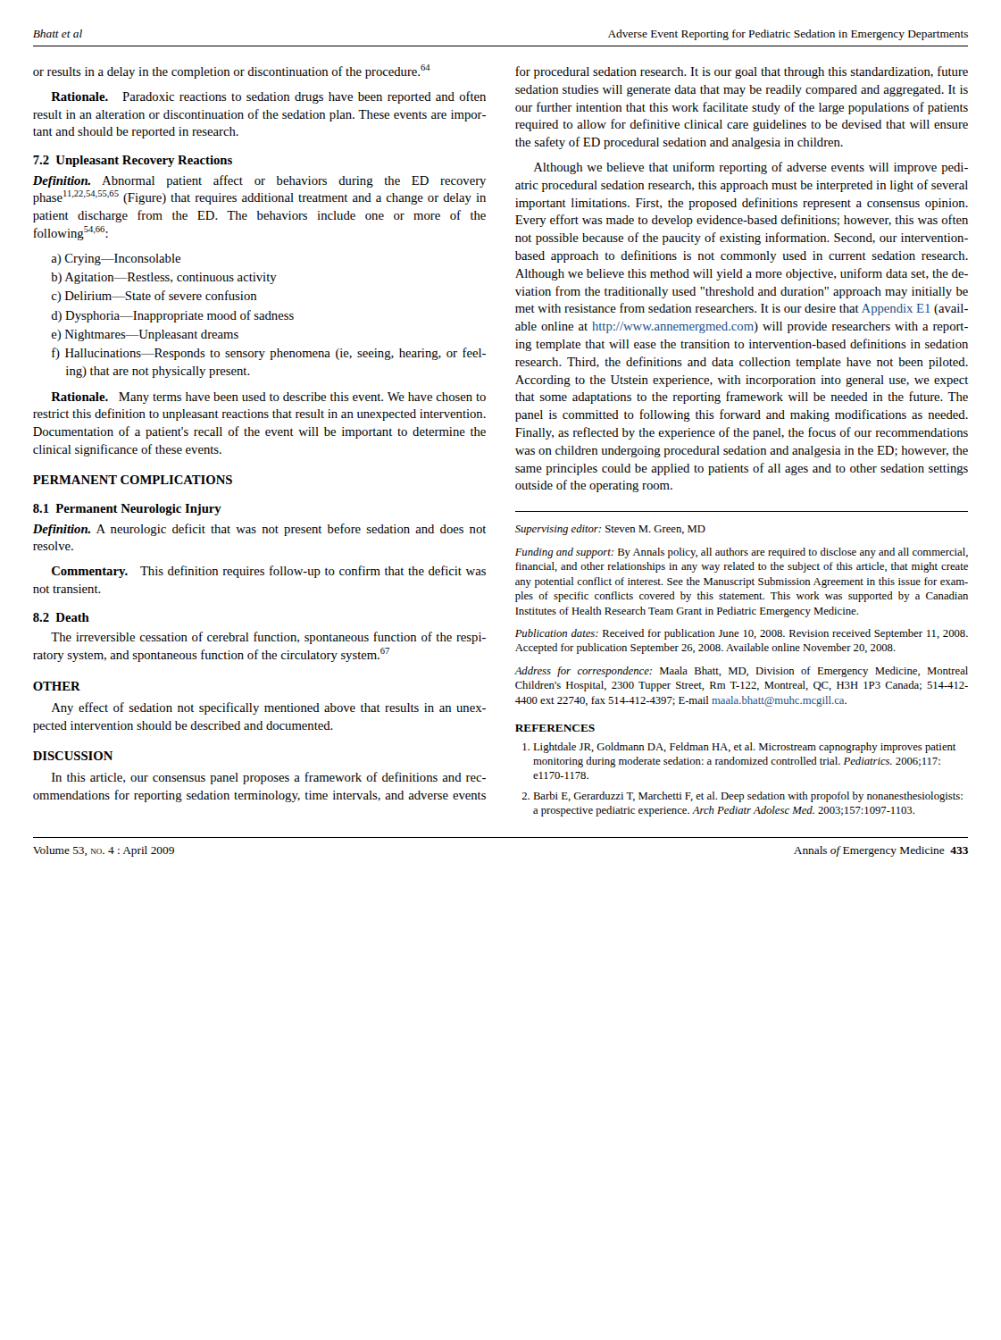Bhatt et al
Adverse Event Reporting for Pediatric Sedation in Emergency Departments
or results in a delay in the completion or discontinuation of the procedure.64
Rationale. Paradoxic reactions to sedation drugs have been reported and often result in an alteration or discontinuation of the sedation plan. These events are important and should be reported in research.
7.2 Unpleasant Recovery Reactions
Definition. Abnormal patient affect or behaviors during the ED recovery phase11,22,54,55,65 (Figure) that requires additional treatment and a change or delay in patient discharge from the ED. The behaviors include one or more of the following54,66:
a) Crying—Inconsolable
b) Agitation—Restless, continuous activity
c) Delirium—State of severe confusion
d) Dysphoria—Inappropriate mood of sadness
e) Nightmares—Unpleasant dreams
f) Hallucinations—Responds to sensory phenomena (ie, seeing, hearing, or feeling) that are not physically present.
Rationale. Many terms have been used to describe this event. We have chosen to restrict this definition to unpleasant reactions that result in an unexpected intervention. Documentation of a patient's recall of the event will be important to determine the clinical significance of these events.
Permanent Complications
8.1 Permanent Neurologic Injury
Definition. A neurologic deficit that was not present before sedation and does not resolve.
Commentary. This definition requires follow-up to confirm that the deficit was not transient.
8.2 Death
The irreversible cessation of cerebral function, spontaneous function of the respiratory system, and spontaneous function of the circulatory system.67
Other
Any effect of sedation not specifically mentioned above that results in an unexpected intervention should be described and documented.
Discussion
In this article, our consensus panel proposes a framework of definitions and recommendations for reporting sedation terminology, time intervals, and adverse events for procedural sedation research. It is our goal that through this standardization, future sedation studies will generate data that may be readily compared and aggregated. It is our further intention that this work facilitate study of the large populations of patients required to allow for definitive clinical care guidelines to be devised that will ensure the safety of ED procedural sedation and analgesia in children.
Although we believe that uniform reporting of adverse events will improve pediatric procedural sedation research, this approach must be interpreted in light of several important limitations. First, the proposed definitions represent a consensus opinion. Every effort was made to develop evidence-based definitions; however, this was often not possible because of the paucity of existing information. Second, our intervention-based approach to definitions is not commonly used in current sedation research. Although we believe this method will yield a more objective, uniform data set, the deviation from the traditionally used "threshold and duration" approach may initially be met with resistance from sedation researchers. It is our desire that Appendix E1 (available online at http://www.annemergmed.com) will provide researchers with a reporting template that will ease the transition to intervention-based definitions in sedation research. Third, the definitions and data collection template have not been piloted. According to the Utstein experience, with incorporation into general use, we expect that some adaptations to the reporting framework will be needed in the future. The panel is committed to following this forward and making modifications as needed. Finally, as reflected by the experience of the panel, the focus of our recommendations was on children undergoing procedural sedation and analgesia in the ED; however, the same principles could be applied to patients of all ages and to other sedation settings outside of the operating room.
Supervising editor: Steven M. Green, MD
Funding and support: By Annals policy, all authors are required to disclose any and all commercial, financial, and other relationships in any way related to the subject of this article, that might create any potential conflict of interest. See the Manuscript Submission Agreement in this issue for examples of specific conflicts covered by this statement. This work was supported by a Canadian Institutes of Health Research Team Grant in Pediatric Emergency Medicine.
Publication dates: Received for publication June 10, 2008. Revision received September 11, 2008. Accepted for publication September 26, 2008. Available online November 20, 2008.
Address for correspondence: Maala Bhatt, MD, Division of Emergency Medicine, Montreal Children's Hospital, 2300 Tupper Street, Rm T-122, Montreal, QC, H3H 1P3 Canada; 514-412-4400 ext 22740, fax 514-412-4397; E-mail maala.bhatt@muhc.mcgill.ca.
References
Lightdale JR, Goldmann DA, Feldman HA, et al. Microstream capnography improves patient monitoring during moderate sedation: a randomized controlled trial. Pediatrics. 2006;117: e1170-1178.
Barbi E, Gerarduzzi T, Marchetti F, et al. Deep sedation with propofol by nonanesthesiologists: a prospective pediatric experience. Arch Pediatr Adolesc Med. 2003;157:1097-1103.
Volume 53, no. 4 : April 2009
Annals of Emergency Medicine 433